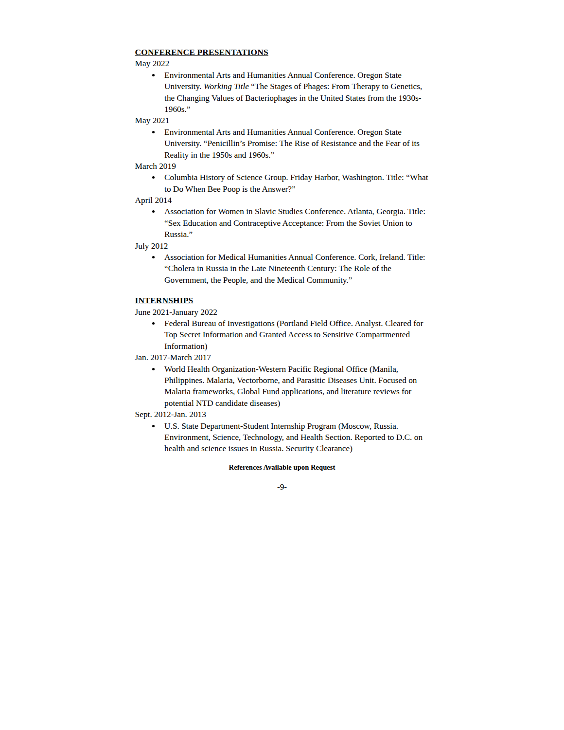CONFERENCE PRESENTATIONS
May 2022
Environmental Arts and Humanities Annual Conference. Oregon State University. Working Title “The Stages of Phages: From Therapy to Genetics, the Changing Values of Bacteriophages in the United States from the 1930s-1960s.”
May 2021
Environmental Arts and Humanities Annual Conference. Oregon State University. “Penicillin’s Promise: The Rise of Resistance and the Fear of its Reality in the 1950s and 1960s.”
March 2019
Columbia History of Science Group. Friday Harbor, Washington. Title: “What to Do When Bee Poop is the Answer?”
April 2014
Association for Women in Slavic Studies Conference. Atlanta, Georgia. Title: “Sex Education and Contraceptive Acceptance: From the Soviet Union to Russia.”
July 2012
Association for Medical Humanities Annual Conference. Cork, Ireland. Title: “Cholera in Russia in the Late Nineteenth Century: The Role of the Government, the People, and the Medical Community.”
INTERNSHIPS
June 2021-January 2022
Federal Bureau of Investigations (Portland Field Office. Analyst. Cleared for Top Secret Information and Granted Access to Sensitive Compartmented Information)
Jan. 2017-March 2017
World Health Organization-Western Pacific Regional Office (Manila, Philippines. Malaria, Vectorborne, and Parasitic Diseases Unit. Focused on Malaria frameworks, Global Fund applications, and literature reviews for potential NTD candidate diseases)
Sept. 2012-Jan. 2013
U.S. State Department-Student Internship Program (Moscow, Russia. Environment, Science, Technology, and Health Section. Reported to D.C. on health and science issues in Russia. Security Clearance)
References Available upon Request
-9-